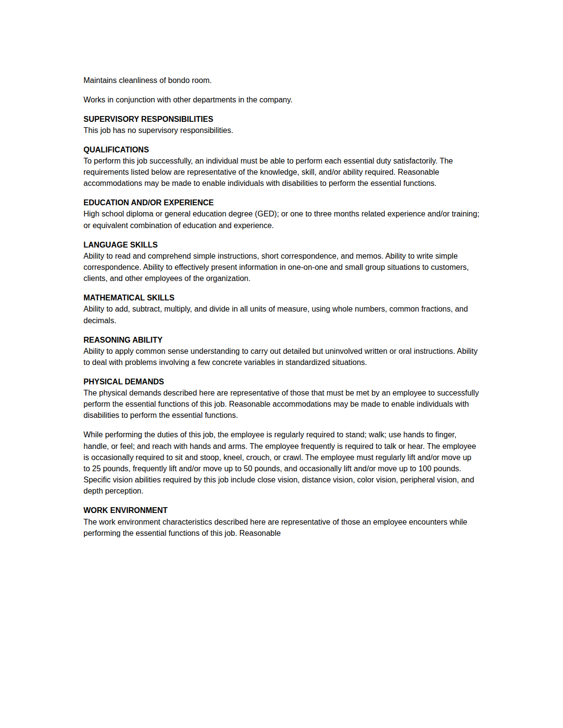Maintains cleanliness of bondo room.
Works in conjunction with other departments in the company.
Supervisory Responsibilities
This job has no supervisory responsibilities.
Qualifications
To perform this job successfully, an individual must be able to perform each essential duty satisfactorily. The requirements listed below are representative of the knowledge, skill, and/or ability required. Reasonable accommodations may be made to enable individuals with disabilities to perform the essential functions.
Education and/or Experience
High school diploma or general education degree (GED); or one to three months related experience and/or training; or equivalent combination of education and experience.
Language Skills
Ability to read and comprehend simple instructions, short correspondence, and memos. Ability to write simple correspondence. Ability to effectively present information in one-on-one and small group situations to customers, clients, and other employees of the organization.
Mathematical Skills
Ability to add, subtract, multiply, and divide in all units of measure, using whole numbers, common fractions, and decimals.
Reasoning Ability
Ability to apply common sense understanding to carry out detailed but uninvolved written or oral instructions. Ability to deal with problems involving a few concrete variables in standardized situations.
Physical Demands
The physical demands described here are representative of those that must be met by an employee to successfully perform the essential functions of this job. Reasonable accommodations may be made to enable individuals with disabilities to perform the essential functions.
While performing the duties of this job, the employee is regularly required to stand; walk; use hands to finger, handle, or feel; and reach with hands and arms. The employee frequently is required to talk or hear. The employee is occasionally required to sit and stoop, kneel, crouch, or crawl. The employee must regularly lift and/or move up to 25 pounds, frequently lift and/or move up to 50 pounds, and occasionally lift and/or move up to 100 pounds. Specific vision abilities required by this job include close vision, distance vision, color vision, peripheral vision, and depth perception.
Work Environment
The work environment characteristics described here are representative of those an employee encounters while performing the essential functions of this job. Reasonable